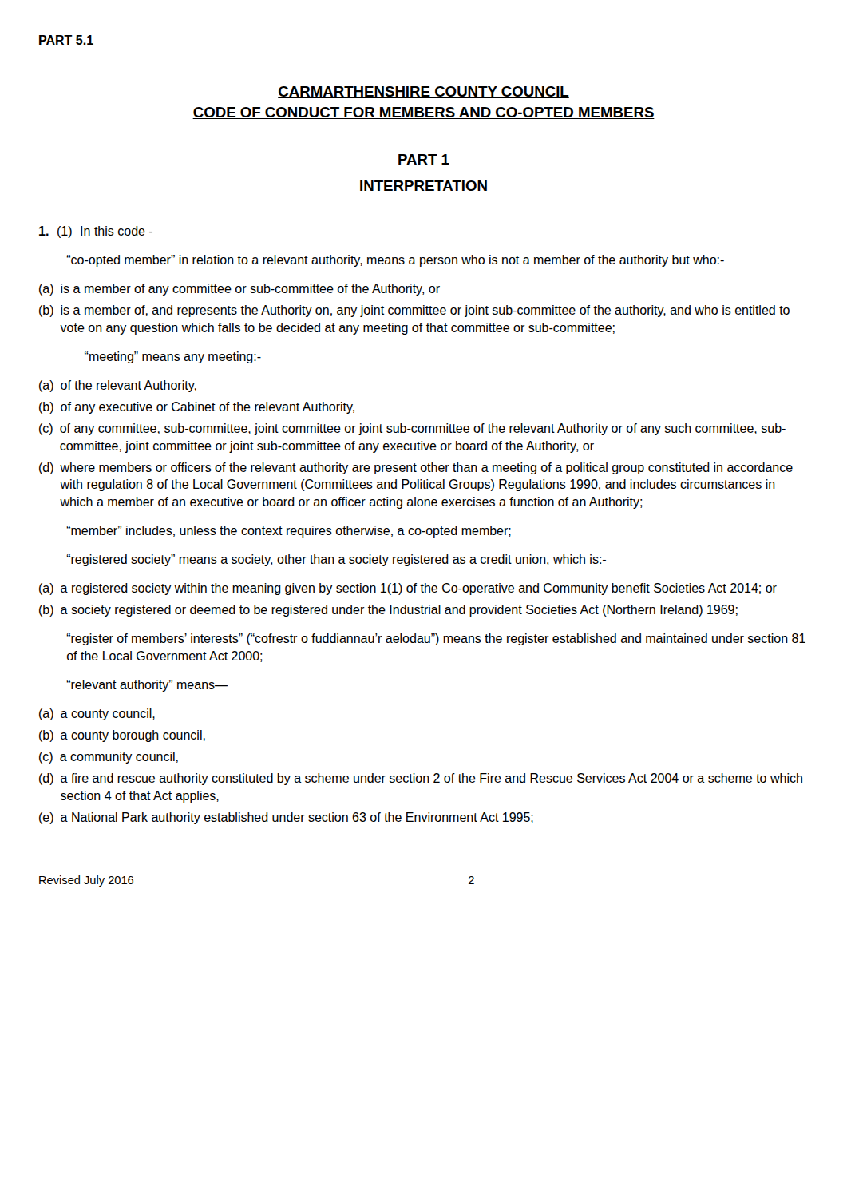PART 5.1
CARMARTHENSHIRE COUNTY COUNCIL
CODE OF CONDUCT FOR MEMBERS AND CO-OPTED MEMBERS
PART 1
INTERPRETATION
1. (1) In this code -
“co-opted member” in relation to a relevant authority, means a person who is not a member of the authority but who:-
(a) is a member of any committee or sub-committee of the Authority, or
(b) is a member of, and represents the Authority on, any joint committee or joint sub-committee of the authority, and who is entitled to vote on any question which falls to be decided at any meeting of that committee or sub-committee;
“meeting” means any meeting:-
(a) of the relevant Authority,
(b) of any executive or Cabinet of the relevant Authority,
(c) of any committee, sub-committee, joint committee or joint sub-committee of the relevant Authority or of any such committee, sub-committee, joint committee or joint sub-committee of any executive or board of the Authority, or
(d) where members or officers of the relevant authority are present other than a meeting of a political group constituted in accordance with regulation 8 of the Local Government (Committees and Political Groups) Regulations 1990, and includes circumstances in which a member of an executive or board or an officer acting alone exercises a function of an Authority;
“member” includes, unless the context requires otherwise, a co-opted member;
“registered society” means a society, other than a society registered as a credit union, which is:-
(a) a registered society within the meaning given by section 1(1) of the Co-operative and Community benefit Societies Act 2014; or
(b) a society registered or deemed to be registered under the Industrial and provident Societies Act (Northern Ireland) 1969;
“register of members’ interests” (“cofrestr o fuddiannau’r aelodau”) means the register established and maintained under section 81 of the Local Government Act 2000;
“relevant authority” means—
(a) a county council,
(b) a county borough council,
(c) a community council,
(d) a fire and rescue authority constituted by a scheme under section 2 of the Fire and Rescue Services Act 2004 or a scheme to which section 4 of that Act applies,
(e) a National Park authority established under section 63 of the Environment Act 1995;
Revised July 2016
2